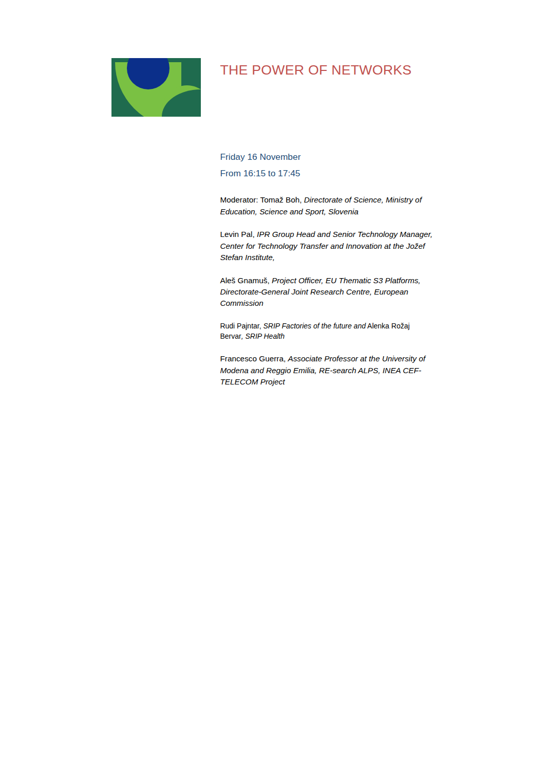THE POWER OF NETWORKS
Friday 16 November
From 16:15 to 17:45
Moderator: Tomaž Boh, Directorate of Science, Ministry of Education, Science and Sport, Slovenia
Levin Pal, IPR Group Head and Senior Technology Manager, Center for Technology Transfer and Innovation at the Jožef Stefan Institute,
Aleš Gnamuš, Project Officer, EU Thematic S3 Platforms, Directorate-General Joint Research Centre, European Commission
Rudi Pajntar, SRIP Factories of the future and Alenka Rožaj Bervar, SRIP Health
Francesco Guerra, Associate Professor at the University of Modena and Reggio Emilia, RE-search ALPS, INEA CEF-TELECOM Project